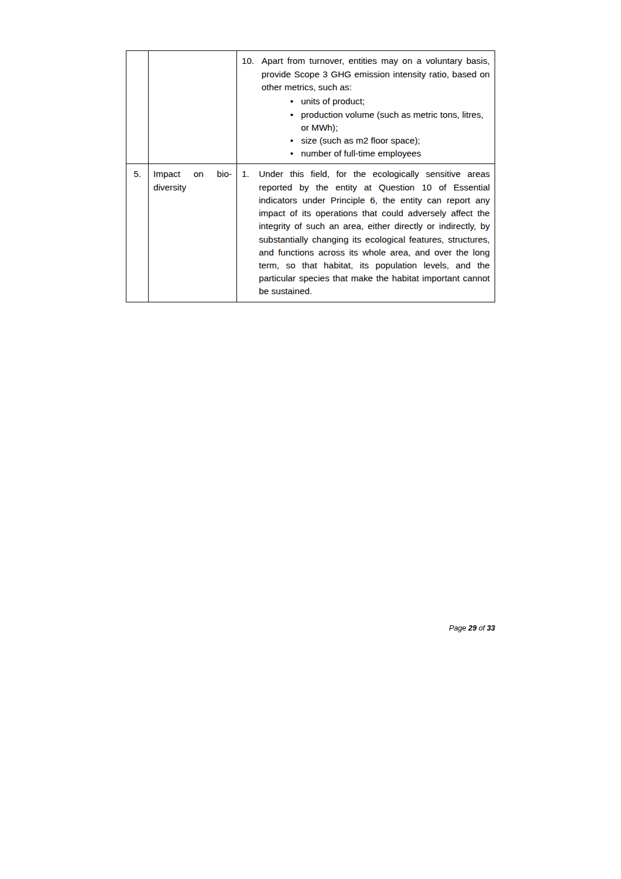| | | Apart from turnover, entities may on a voluntary basis, provide Scope 3 GHG emission intensity ratio, based on other metrics, such as: units of product; production volume (such as metric tons, litres, or MWh); size (such as m2 floor space); number of full-time employees |
| 5. | Impact on bio- diversity | 1. Under this field, for the ecologically sensitive areas reported by the entity at Question 10 of Essential indicators under Principle 6, the entity can report any impact of its operations that could adversely affect the integrity of such an area, either directly or indirectly, by substantially changing its ecological features, structures, and functions across its whole area, and over the long term, so that habitat, its population levels, and the particular species that make the habitat important cannot be sustained. |
Page 29 of 33